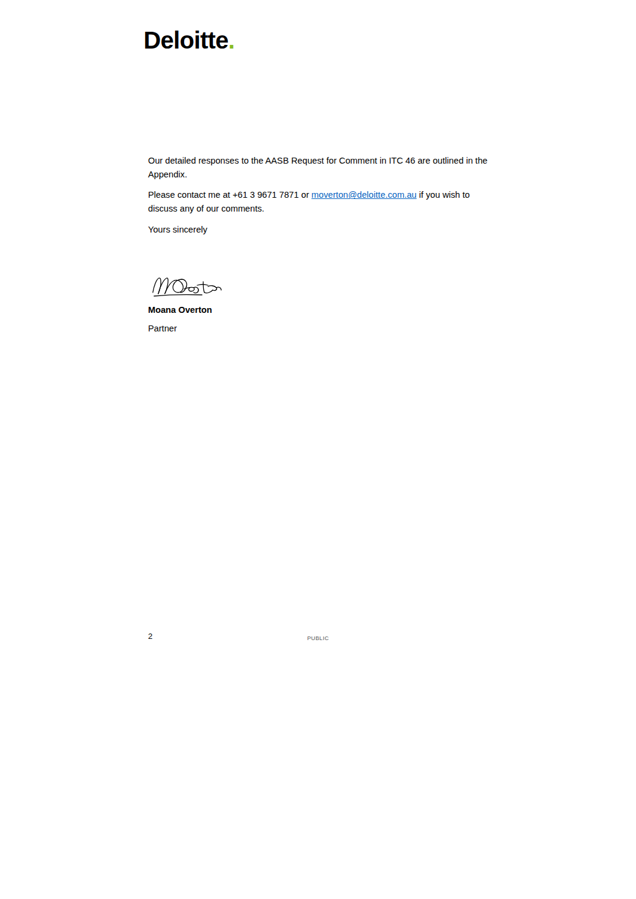Deloitte.
Our detailed responses to the AASB Request for Comment in ITC 46 are outlined in the Appendix.
Please contact me at +61 3 9671 7871 or moverton@deloitte.com.au if you wish to discuss any of our comments.
Yours sincerely
Moana Overton
Partner
2 PUBLIC